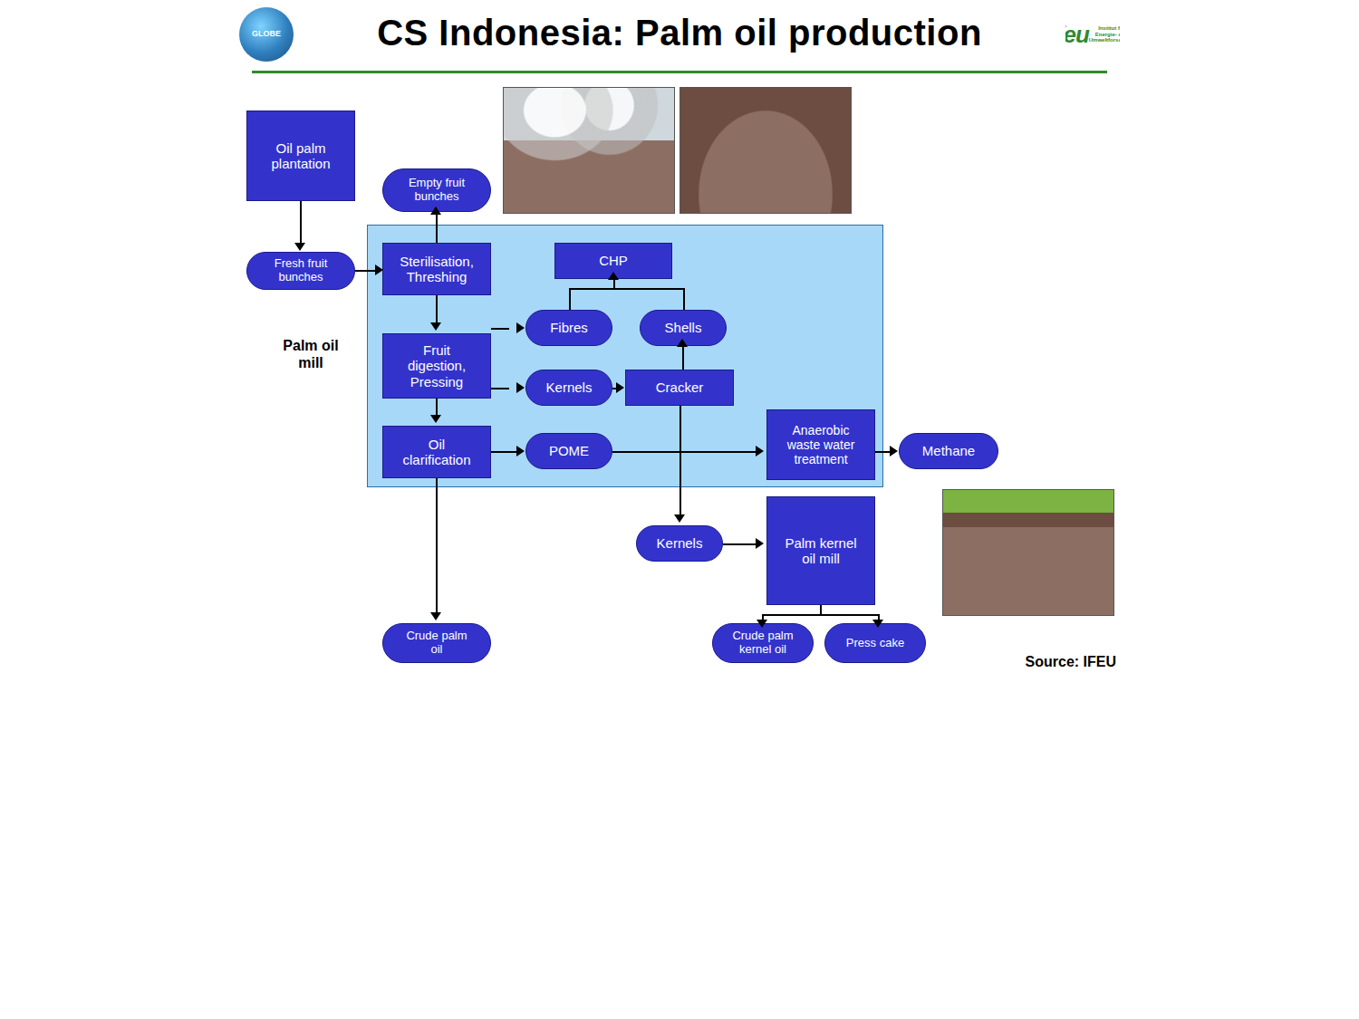GLOBE
CS Indonesia: Palm oil production
ifeuInstitut für Energie- und Umweltforschung
Palm oil
mill
Oil palm
plantation
Fresh fruit
bunches
Empty fruit
bunches
Sterilisation,
Threshing
Fruit
digestion,
Pressing
Oil
clarification
CHP
Fibres
Shells
Kernels
Cracker
POME
Anaerobic
waste water
treatment
Methane
Kernels
Palm kernel
oil mill
Crude palm
oil
Crude palm
kernel oil
Press cake
Source: IFEU